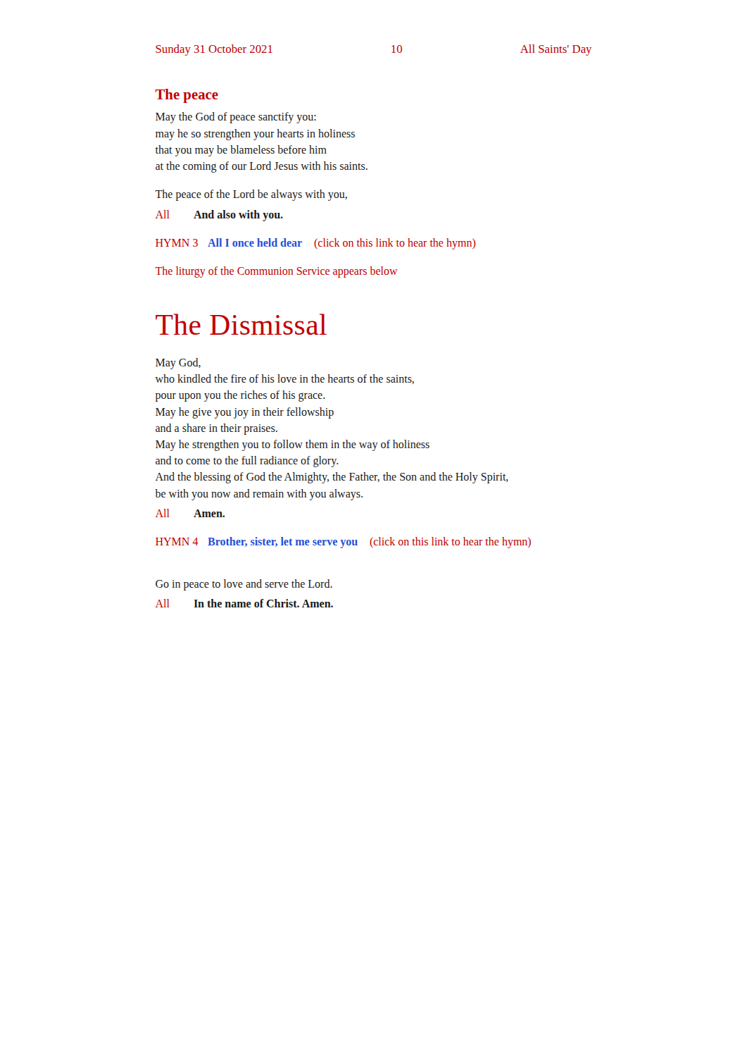Sunday 31 October 2021 10 All Saints' Day
The peace
May the God of peace sanctify you:
may he so strengthen your hearts in holiness
that you may be blameless before him
at the coming of our Lord Jesus with his saints.
The peace of the Lord be always with you,
All And also with you.
HYMN 3 All I once held dear (click on this link to hear the hymn)
The liturgy of the Communion Service appears below
The Dismissal
May God,
who kindled the fire of his love in the hearts of the saints,
pour upon you the riches of his grace.
May he give you joy in their fellowship
and a share in their praises.
May he strengthen you to follow them in the way of holiness
and to come to the full radiance of glory.
And the blessing of God the Almighty, the Father, the Son and the Holy Spirit,
be with you now and remain with you always.
All Amen.
HYMN 4 Brother, sister, let me serve you (click on this link to hear the hymn)
Go in peace to love and serve the Lord.
All In the name of Christ. Amen.